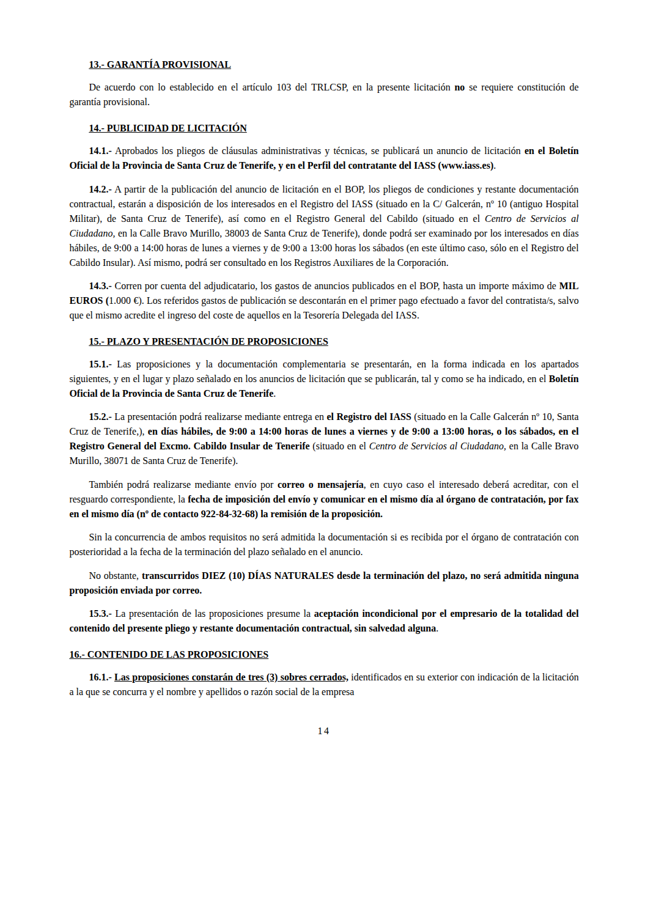13.- GARANTÍA PROVISIONAL
De acuerdo con lo establecido en el artículo 103 del TRLCSP, en la presente licitación no se requiere constitución de garantía provisional.
14.- PUBLICIDAD DE LICITACIÓN
14.1.- Aprobados los pliegos de cláusulas administrativas y técnicas, se publicará un anuncio de licitación en el Boletín Oficial de la Provincia de Santa Cruz de Tenerife, y en el Perfil del contratante del IASS (www.iass.es).
14.2.- A partir de la publicación del anuncio de licitación en el BOP, los pliegos de condiciones y restante documentación contractual, estarán a disposición de los interesados en el Registro del IASS (situado en la C/ Galcerán, nº 10 (antiguo Hospital Militar), de Santa Cruz de Tenerife), así como en el Registro General del Cabildo (situado en el Centro de Servicios al Ciudadano, en la Calle Bravo Murillo, 38003 de Santa Cruz de Tenerife), donde podrá ser examinado por los interesados en días hábiles, de 9:00 a 14:00 horas de lunes a viernes y de 9:00 a 13:00 horas los sábados (en este último caso, sólo en el Registro del Cabildo Insular). Así mismo, podrá ser consultado en los Registros Auxiliares de la Corporación.
14.3.- Corren por cuenta del adjudicatario, los gastos de anuncios publicados en el BOP, hasta un importe máximo de MIL EUROS (1.000 €). Los referidos gastos de publicación se descontarán en el primer pago efectuado a favor del contratista/s, salvo que el mismo acredite el ingreso del coste de aquellos en la Tesorería Delegada del IASS.
15.- PLAZO Y PRESENTACIÓN DE PROPOSICIONES
15.1.- Las proposiciones y la documentación complementaria se presentarán, en la forma indicada en los apartados siguientes, y en el lugar y plazo señalado en los anuncios de licitación que se publicarán, tal y como se ha indicado, en el Boletín Oficial de la Provincia de Santa Cruz de Tenerife.
15.2.- La presentación podrá realizarse mediante entrega en el Registro del IASS (situado en la Calle Galcerán nº 10, Santa Cruz de Tenerife,), en días hábiles, de 9:00 a 14:00 horas de lunes a viernes y de 9:00 a 13:00 horas, o los sábados, en el Registro General del Excmo. Cabildo Insular de Tenerife (situado en el Centro de Servicios al Ciudadano, en la Calle Bravo Murillo, 38071 de Santa Cruz de Tenerife).
También podrá realizarse mediante envío por correo o mensajería, en cuyo caso el interesado deberá acreditar, con el resguardo correspondiente, la fecha de imposición del envío y comunicar en el mismo día al órgano de contratación, por fax en el mismo día (nº de contacto 922-84-32-68) la remisión de la proposición.
Sin la concurrencia de ambos requisitos no será admitida la documentación si es recibida por el órgano de contratación con posterioridad a la fecha de la terminación del plazo señalado en el anuncio.
No obstante, transcurridos DIEZ (10) DÍAS NATURALES desde la terminación del plazo, no será admitida ninguna proposición enviada por correo.
15.3.- La presentación de las proposiciones presume la aceptación incondicional por el empresario de la totalidad del contenido del presente pliego y restante documentación contractual, sin salvedad alguna.
16.- CONTENIDO DE LAS PROPOSICIONES
16.1.- Las proposiciones constarán de tres (3) sobres cerrados, identificados en su exterior con indicación de la licitación a la que se concurra y el nombre y apellidos o razón social de la empresa
14